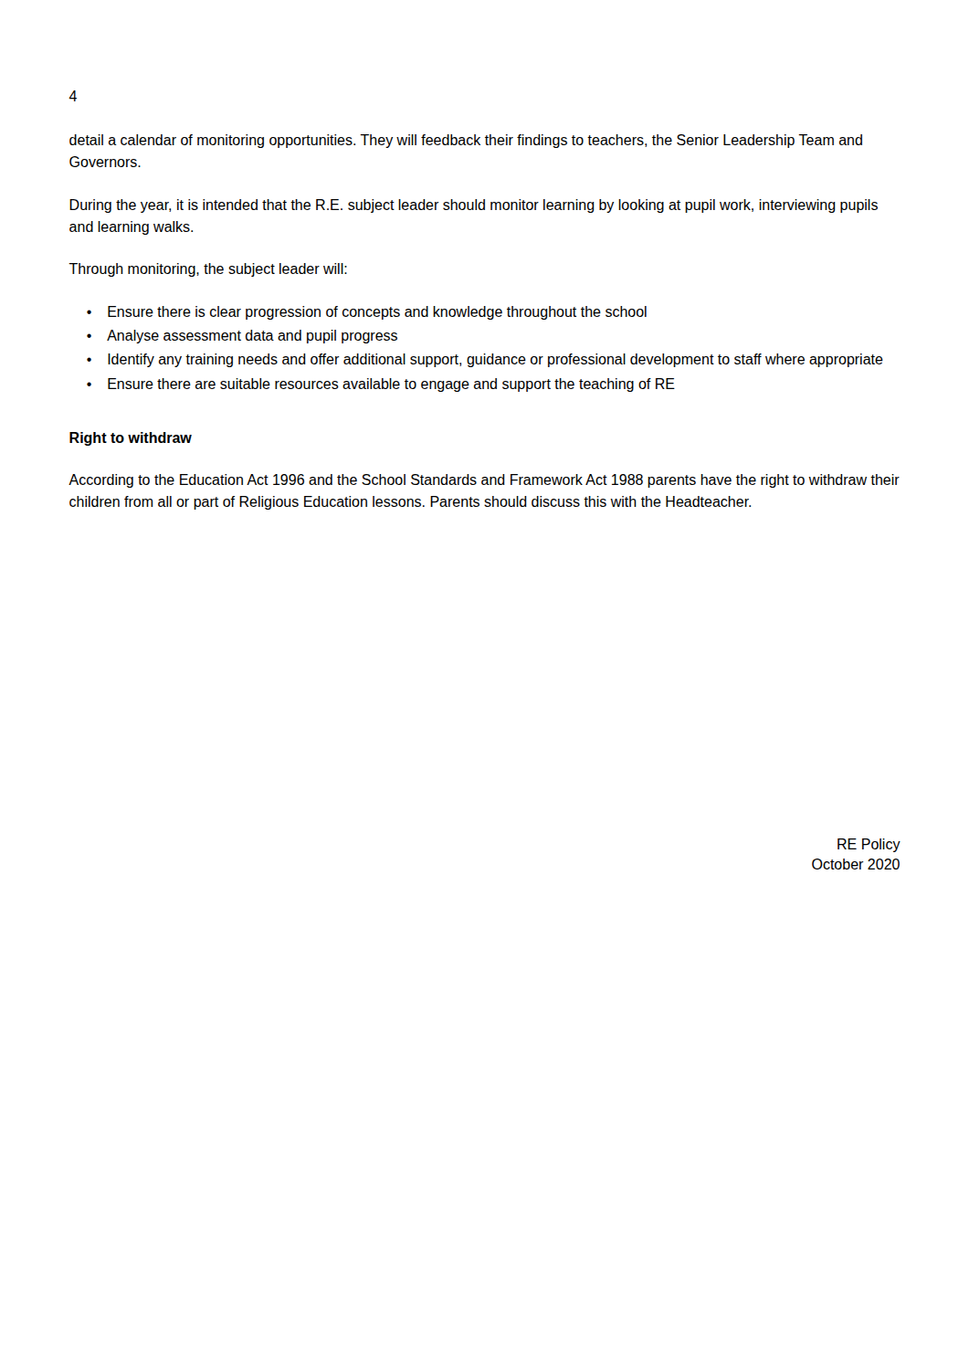4
detail a calendar of monitoring opportunities. They will feedback their findings to teachers, the Senior Leadership Team and Governors.
During the year, it is intended that the R.E. subject leader should monitor learning by looking at pupil work, interviewing pupils and learning walks.
Through monitoring, the subject leader will:
Ensure there is clear progression of concepts and knowledge throughout the school
Analyse assessment data and pupil progress
Identify any training needs and offer additional support, guidance or professional development to staff where appropriate
Ensure there are suitable resources available to engage and support the teaching of RE
Right to withdraw
According to the Education Act 1996 and the School Standards and Framework Act 1988 parents have the right to withdraw their children from all or part of Religious Education lessons. Parents should discuss this with the Headteacher.
RE Policy
October 2020